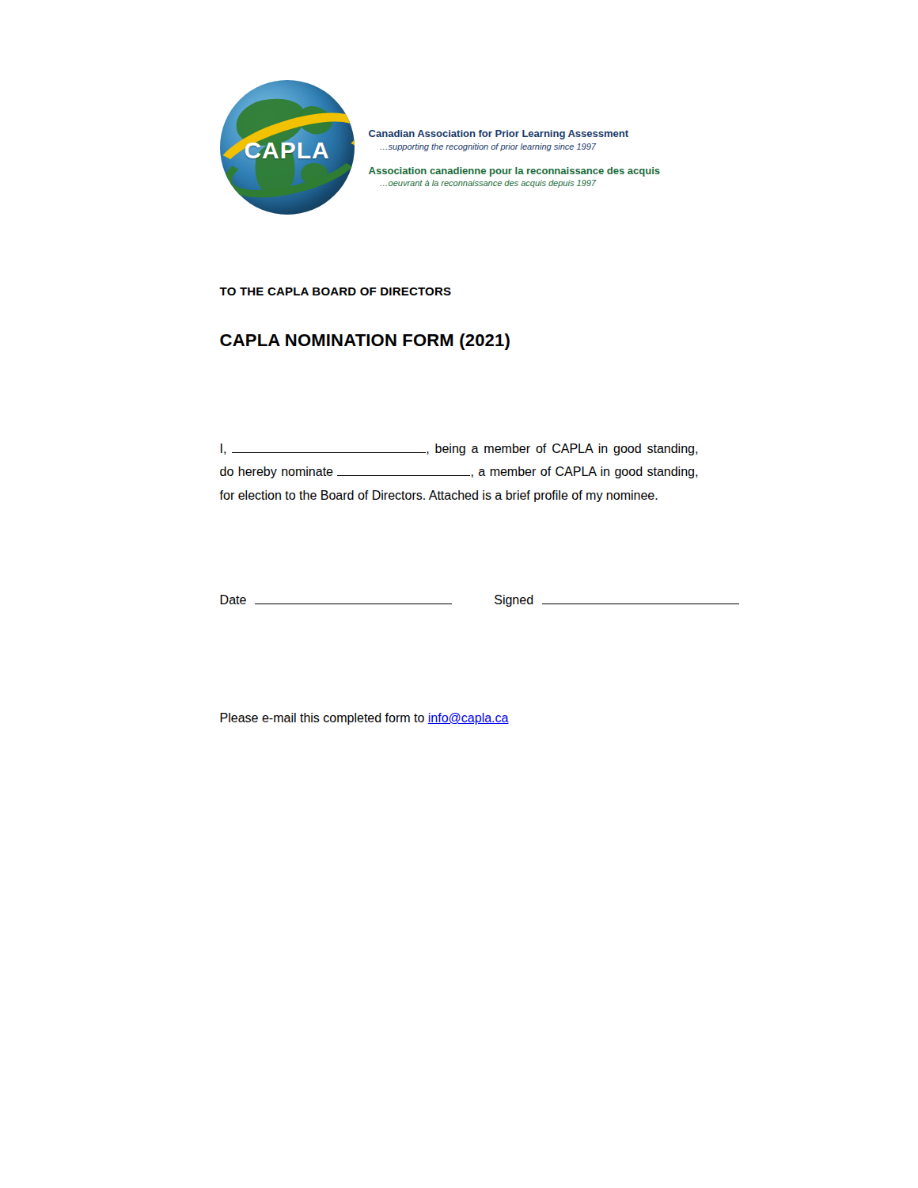CAPLA
Canadian Association for Prior Learning Assessment
…supporting the recognition of prior learning since 1997
Association canadienne pour la reconnaissance des acquis
…oeuvrant à la reconnaissance des acquis depuis 1997
TO THE CAPLA BOARD OF DIRECTORS
CAPLA NOMINATION FORM (2021)
I, , being a member of CAPLA in good standing, do hereby nominate , a member of CAPLA in good standing, for election to the Board of Directors. Attached is a brief profile of my nominee.
Date Signed
Please e-mail this completed form to info@capla.ca